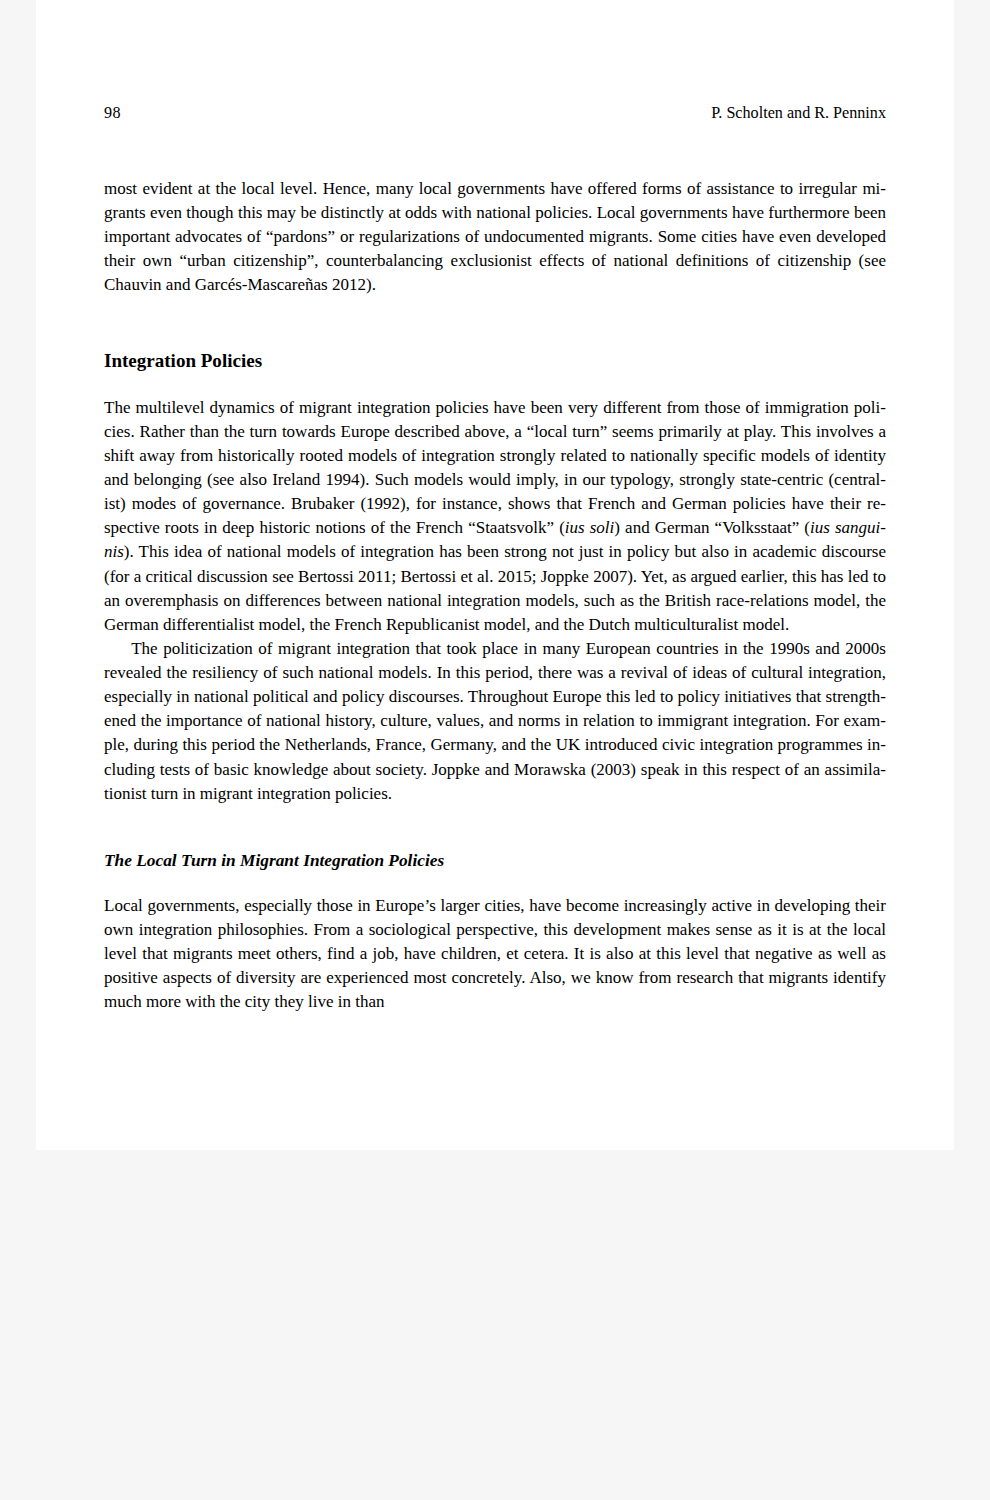98 P. Scholten and R. Penninx
most evident at the local level. Hence, many local governments have offered forms of assistance to irregular migrants even though this may be distinctly at odds with national policies. Local governments have furthermore been important advocates of “pardons” or regularizations of undocumented migrants. Some cities have even developed their own “urban citizenship”, counterbalancing exclusionist effects of national definitions of citizenship (see Chauvin and Garcés-Mascareñas 2012).
Integration Policies
The multilevel dynamics of migrant integration policies have been very different from those of immigration policies. Rather than the turn towards Europe described above, a “local turn” seems primarily at play. This involves a shift away from historically rooted models of integration strongly related to nationally specific models of identity and belonging (see also Ireland 1994). Such models would imply, in our typology, strongly state-centric (centralist) modes of governance. Brubaker (1992), for instance, shows that French and German policies have their respective roots in deep historic notions of the French “Staatsvolk” (ius soli) and German “Volksstaat” (ius sanguinis). This idea of national models of integration has been strong not just in policy but also in academic discourse (for a critical discussion see Bertossi 2011; Bertossi et al. 2015; Joppke 2007). Yet, as argued earlier, this has led to an overemphasis on differences between national integration models, such as the British race-relations model, the German differentialist model, the French Republicanist model, and the Dutch multiculturalist model.
The politicization of migrant integration that took place in many European countries in the 1990s and 2000s revealed the resiliency of such national models. In this period, there was a revival of ideas of cultural integration, especially in national political and policy discourses. Throughout Europe this led to policy initiatives that strengthened the importance of national history, culture, values, and norms in relation to immigrant integration. For example, during this period the Netherlands, France, Germany, and the UK introduced civic integration programmes including tests of basic knowledge about society. Joppke and Morawska (2003) speak in this respect of an assimilationist turn in migrant integration policies.
The Local Turn in Migrant Integration Policies
Local governments, especially those in Europe’s larger cities, have become increasingly active in developing their own integration philosophies. From a sociological perspective, this development makes sense as it is at the local level that migrants meet others, find a job, have children, et cetera. It is also at this level that negative as well as positive aspects of diversity are experienced most concretely. Also, we know from research that migrants identify much more with the city they live in than